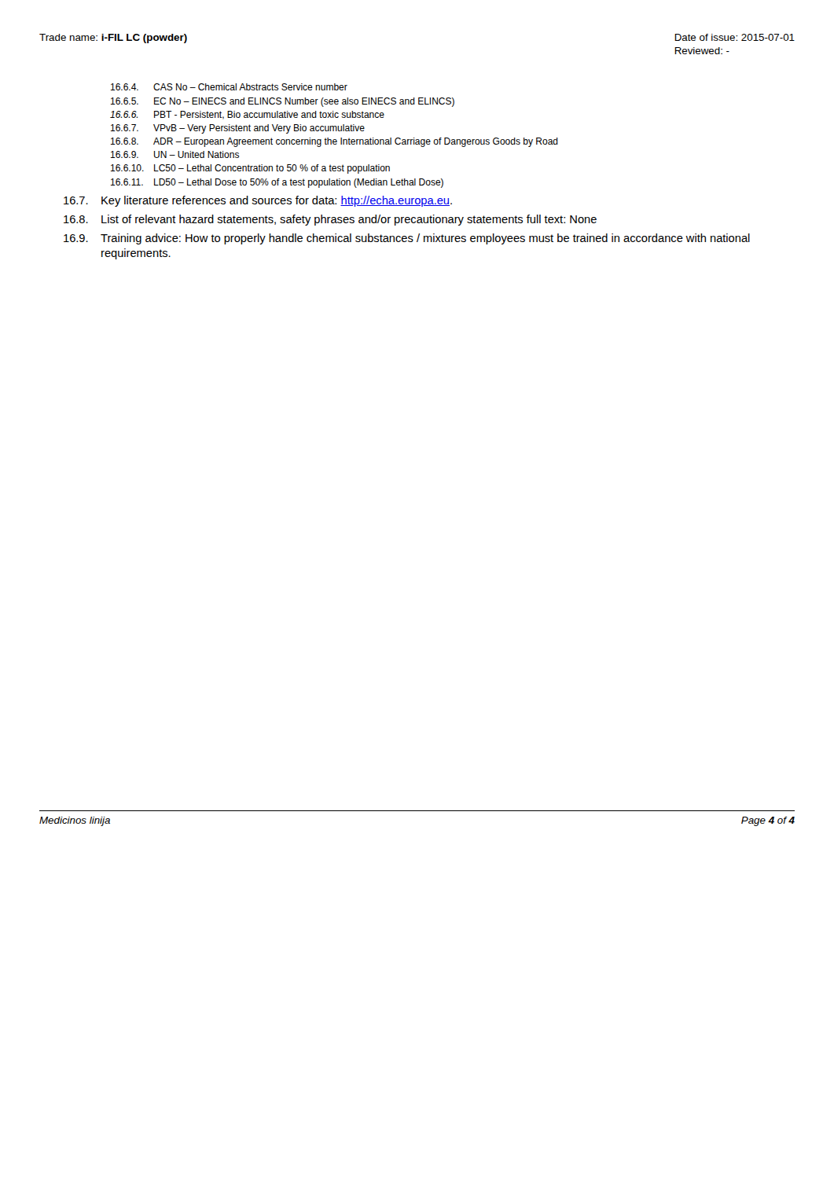Trade name: i-FIL LC (powder)
Date of issue: 2015-07-01
Reviewed: -
16.6.4.
CAS No – Chemical Abstracts Service number
16.6.5.
EC No – EINECS and ELINCS Number (see also EINECS and ELINCS)
16.6.6.
PBT - Persistent, Bio accumulative and toxic substance
16.6.7.
VPvB – Very Persistent and Very Bio accumulative
16.6.8.
ADR – European Agreement concerning the International Carriage of Dangerous Goods by Road
16.6.9.
UN – United Nations
16.6.10.
LC50 – Lethal Concentration to 50 % of a test population
16.6.11.
LD50 – Lethal Dose to 50% of a test population (Median Lethal Dose)
16.7.
Key literature references and sources for data: http://echa.europa.eu.
16.8.
List of relevant hazard statements, safety phrases and/or precautionary statements full text: None
16.9.
Training advice: How to properly handle chemical substances / mixtures employees must be trained in accordance with national requirements.
Medicinos linija
Page 4 of 4